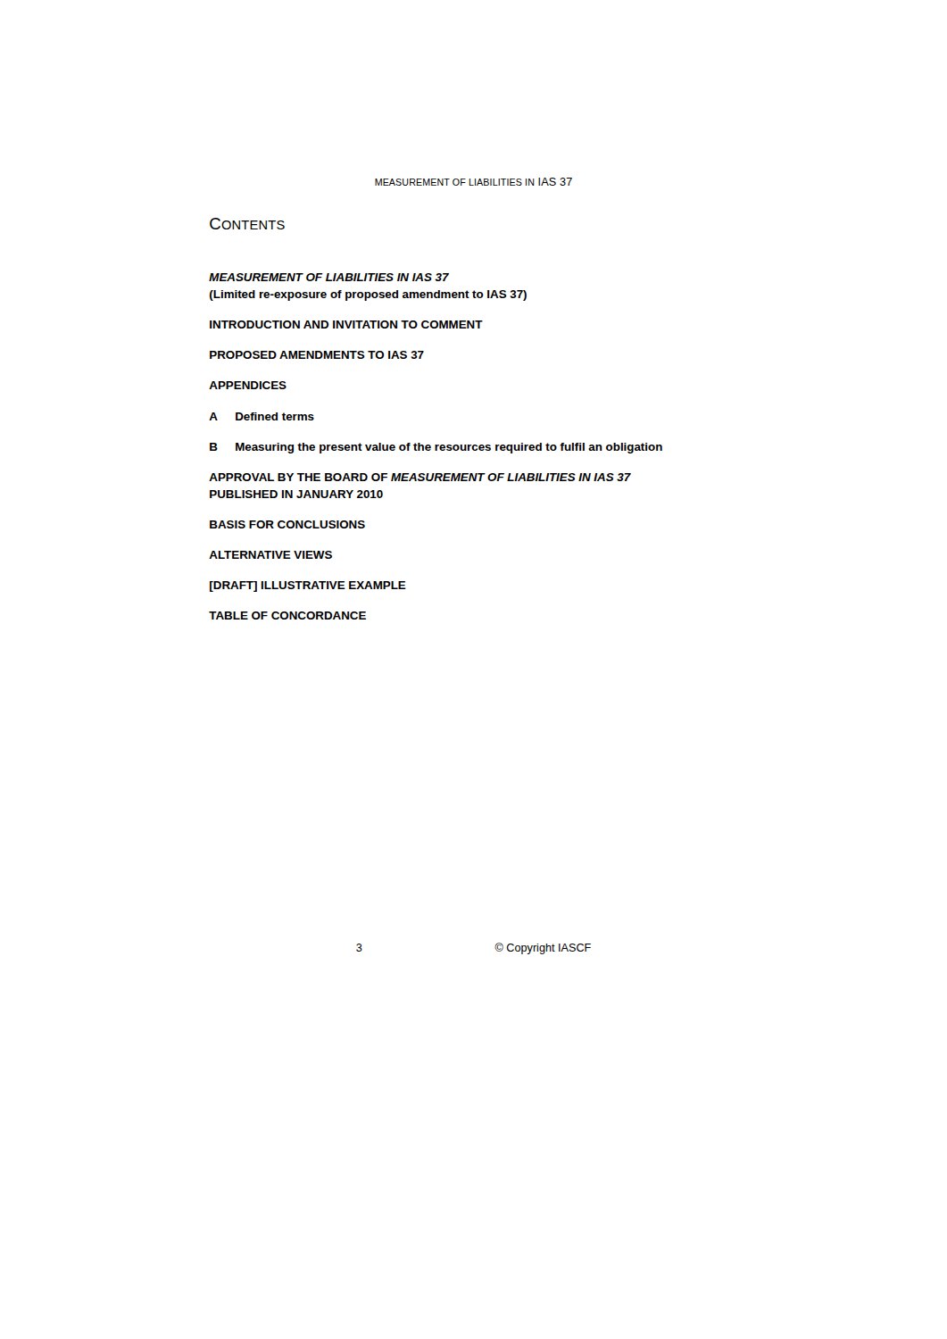MEASUREMENT OF LIABILITIES IN IAS 37
CONTENTS
MEASUREMENT OF LIABILITIES IN IAS 37
(Limited re-exposure of proposed amendment to IAS 37)
INTRODUCTION AND INVITATION TO COMMENT
PROPOSED AMENDMENTS TO IAS 37
APPENDICES
A Defined terms
B Measuring the present value of the resources required to fulfil an obligation
APPROVAL BY THE BOARD OF MEASUREMENT OF LIABILITIES IN IAS 37
PUBLISHED IN JANUARY 2010
BASIS FOR CONCLUSIONS
ALTERNATIVE VIEWS
[DRAFT] ILLUSTRATIVE EXAMPLE
TABLE OF CONCORDANCE
3 © Copyright IASCF